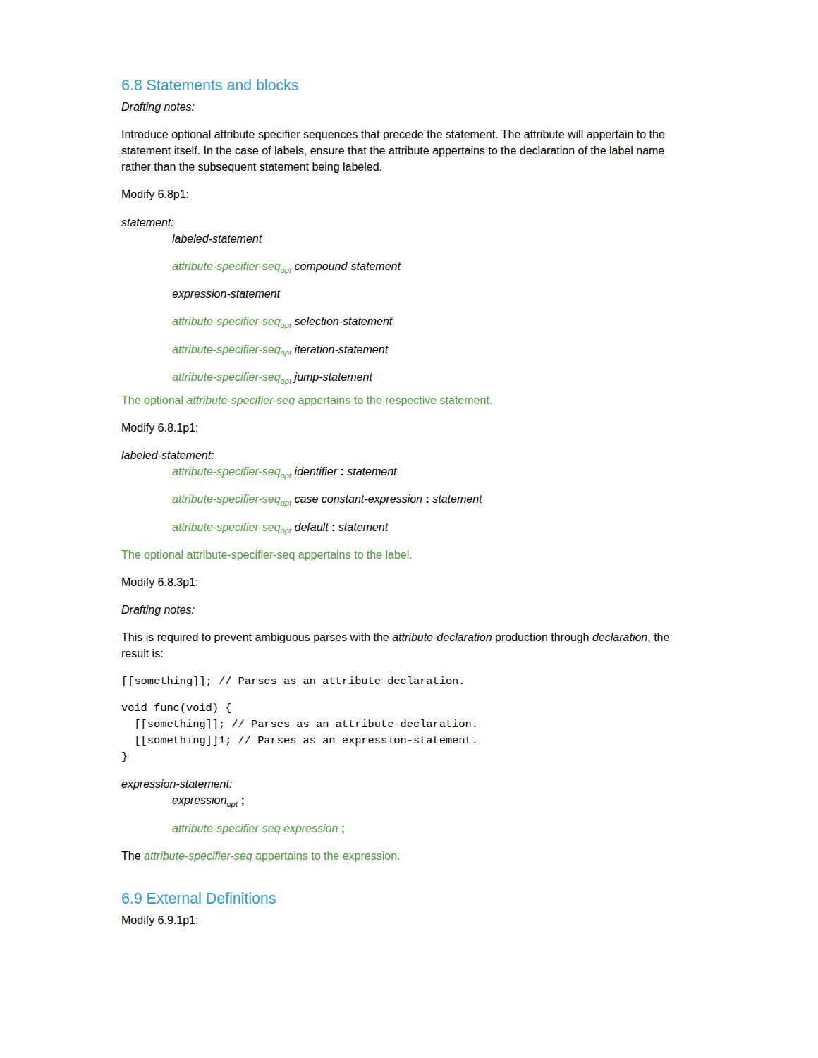6.8 Statements and blocks
Drafting notes:
Introduce optional attribute specifier sequences that precede the statement. The attribute will appertain to the statement itself. In the case of labels, ensure that the attribute appertains to the declaration of the label name rather than the subsequent statement being labeled.
Modify 6.8p1:
statement:
labeled-statement
attribute-specifier-seqopt compound-statement
expression-statement
attribute-specifier-seqopt selection-statement
attribute-specifier-seqopt iteration-statement
attribute-specifier-seqopt jump-statement
The optional attribute-specifier-seq appertains to the respective statement.
Modify 6.8.1p1:
labeled-statement:
attribute-specifier-seqopt identifier : statement
attribute-specifier-seqopt case constant-expression : statement
attribute-specifier-seqopt default : statement
The optional attribute-specifier-seq appertains to the label.
Modify 6.8.3p1:
Drafting notes:
This is required to prevent ambiguous parses with the attribute-declaration production through declaration, the result is:
[[something]]; // Parses as an attribute-declaration.
void func(void) { [[something]]; // Parses as an attribute-declaration. [[something]]1; // Parses as an expression-statement. }
expression-statement:
expressionopt ;
attribute-specifier-seq expression ;
The attribute-specifier-seq appertains to the expression.
6.9 External Definitions
Modify 6.9.1p1: